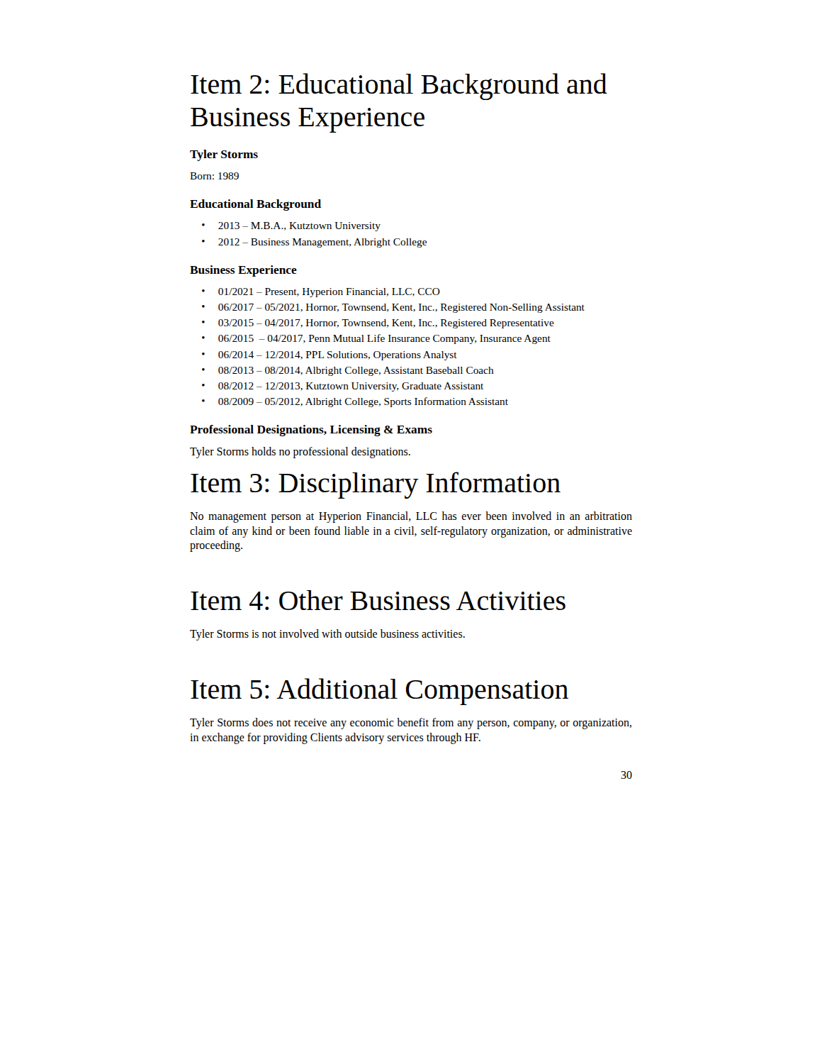Item 2: Educational Background and Business Experience
Tyler Storms
Born: 1989
Educational Background
2013 – M.B.A., Kutztown University
2012 – Business Management, Albright College
Business Experience
01/2021 – Present, Hyperion Financial, LLC, CCO
06/2017 – 05/2021, Hornor, Townsend, Kent, Inc., Registered Non-Selling Assistant
03/2015 – 04/2017, Hornor, Townsend, Kent, Inc., Registered Representative
06/2015 – 04/2017, Penn Mutual Life Insurance Company, Insurance Agent
06/2014 – 12/2014, PPL Solutions, Operations Analyst
08/2013 – 08/2014, Albright College, Assistant Baseball Coach
08/2012 – 12/2013, Kutztown University, Graduate Assistant
08/2009 – 05/2012, Albright College, Sports Information Assistant
Professional Designations, Licensing & Exams
Tyler Storms holds no professional designations.
Item 3: Disciplinary Information
No management person at Hyperion Financial, LLC has ever been involved in an arbitration claim of any kind or been found liable in a civil, self-regulatory organization, or administrative proceeding.
Item 4: Other Business Activities
Tyler Storms is not involved with outside business activities.
Item 5: Additional Compensation
Tyler Storms does not receive any economic benefit from any person, company, or organization, in exchange for providing Clients advisory services through HF.
30